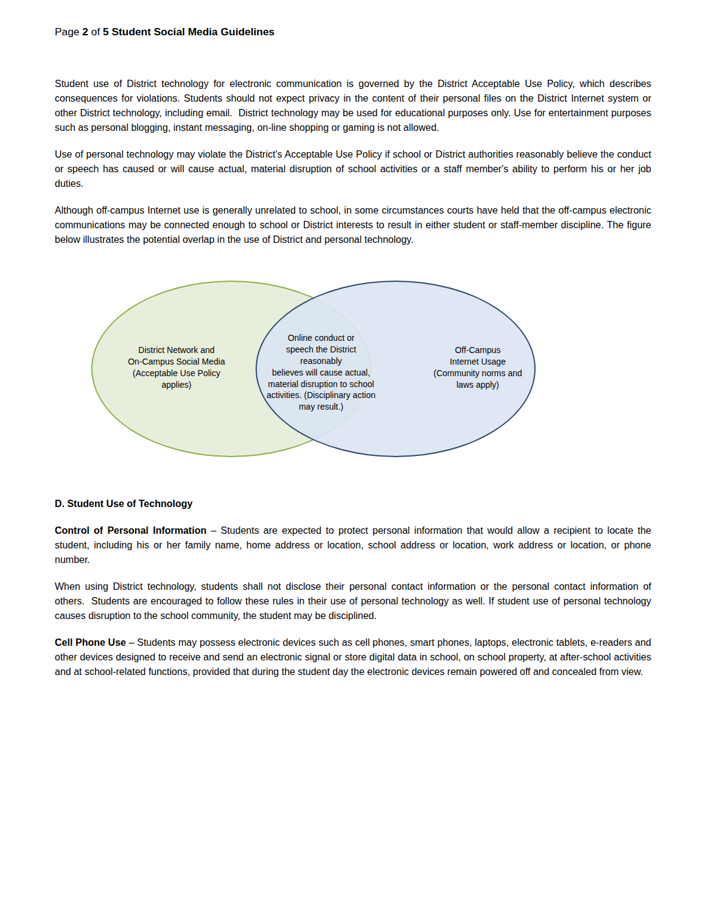Page 2 of 5 Student Social Media Guidelines
Student use of District technology for electronic communication is governed by the District Acceptable Use Policy, which describes consequences for violations. Students should not expect privacy in the content of their personal files on the District Internet system or other District technology, including email. District technology may be used for educational purposes only. Use for entertainment purposes such as personal blogging, instant messaging, on-line shopping or gaming is not allowed.
Use of personal technology may violate the District's Acceptable Use Policy if school or District authorities reasonably believe the conduct or speech has caused or will cause actual, material disruption of school activities or a staff member's ability to perform his or her job duties.
Although off-campus Internet use is generally unrelated to school, in some circumstances courts have held that the off-campus electronic communications may be connected enough to school or District interests to result in either student or staff-member discipline. The figure below illustrates the potential overlap in the use of District and personal technology.
District Network and
On-Campus Social Media
(Acceptable Use Policy
applies)
Online conduct or
speech the District reasonably
believes will cause actual,
material disruption to school
activities. (Disciplinary action
may result.)
Off-Campus
Internet Usage
(Community norms and
laws apply)
D. Student Use of Technology
Control of Personal Information – Students are expected to protect personal information that would allow a recipient to locate the student, including his or her family name, home address or location, school address or location, work address or location, or phone number.
When using District technology, students shall not disclose their personal contact information or the personal contact information of others. Students are encouraged to follow these rules in their use of personal technology as well. If student use of personal technology causes disruption to the school community, the student may be disciplined.
Cell Phone Use – Students may possess electronic devices such as cell phones, smart phones, laptops, electronic tablets, e-readers and other devices designed to receive and send an electronic signal or store digital data in school, on school property, at after-school activities and at school-related functions, provided that during the student day the electronic devices remain powered off and concealed from view.